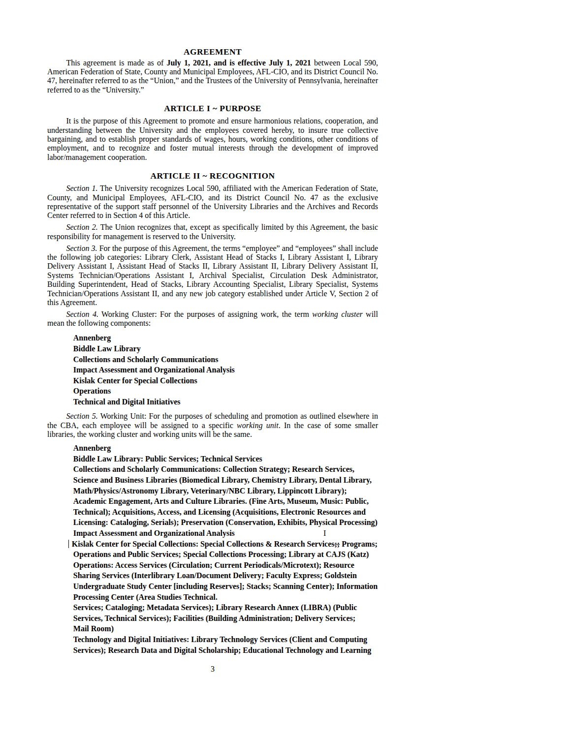AGREEMENT
This agreement is made as of July 1, 2021, and is effective July 1, 2021 between Local 590, American Federation of State, County and Municipal Employees, AFL-CIO, and its District Council No. 47, hereinafter referred to as the “Union,” and the Trustees of the University of Pennsylvania, hereinafter referred to as the “University.”
ARTICLE I ~ PURPOSE
It is the purpose of this Agreement to promote and ensure harmonious relations, cooperation, and understanding between the University and the employees covered hereby, to insure true collective bargaining, and to establish proper standards of wages, hours, working conditions, other conditions of employment, and to recognize and foster mutual interests through the development of improved labor/management cooperation.
ARTICLE II ~ RECOGNITION
Section 1. The University recognizes Local 590, affiliated with the American Federation of State, County, and Municipal Employees, AFL-CIO, and its District Council No. 47 as the exclusive representative of the support staff personnel of the University Libraries and the Archives and Records Center referred to in Section 4 of this Article.
Section 2. The Union recognizes that, except as specifically limited by this Agreement, the basic responsibility for management is reserved to the University.
Section 3. For the purpose of this Agreement, the terms “employee” and “employees” shall include the following job categories: Library Clerk, Assistant Head of Stacks I, Library Assistant I, Library Delivery Assistant I, Assistant Head of Stacks II, Library Assistant II, Library Delivery Assistant II, Systems Technician/Operations Assistant I, Archival Specialist, Circulation Desk Administrator, Building Superintendent, Head of Stacks, Library Accounting Specialist, Library Specialist, Systems Technician/Operations Assistant II, and any new job category established under Article V, Section 2 of this Agreement.
Section 4. Working Cluster: For the purposes of assigning work, the term working cluster will mean the following components:
Annenberg
Biddle Law Library
Collections and Scholarly Communications
Impact Assessment and Organizational Analysis
Kislak Center for Special Collections
Operations
Technical and Digital Initiatives
Section 5. Working Unit: For the purposes of scheduling and promotion as outlined elsewhere in the CBA, each employee will be assigned to a specific working unit. In the case of some smaller libraries, the working cluster and working units will be the same.
Annenberg
Biddle Law Library: Public Services; Technical Services
Collections and Scholarly Communications: Collection Strategy; Research Services, Science and Business Libraries (Biomedical Library, Chemistry Library, Dental Library,
Math/Physics/Astronomy Library, Veterinary/NBC Library, Lippincott Library); Academic Engagement, Arts and Culture Libraries. (Fine Arts, Museum, Music: Public, Technical); Acquisitions, Access, and Licensing (Acquisitions, Electronic Resources and Licensing: Cataloging, Serials); Preservation (Conservation, Exhibits, Physical Processing)
Impact Assessment and Organizational Analysis I
Kislak Center for Special Collections: Special Collections & Research Services;; Programs;
Operations and Public Services; Special Collections Processing; Library at CAJS (Katz) Operations: Access Services (Circulation; Current Periodicals/Microtext); Resource Sharing Services (Interlibrary Loan/Document Delivery; Faculty Express; Goldstein Undergraduate Study Center [including Reserves]; Stacks; Scanning Center); Information Processing Center (Area Studies Technical.
Services; Cataloging; Metadata Services); Library Research Annex (LIBRA) (Public
Services, Technical Services); Facilities (Building Administration; Delivery Services;
Mail Room)
Technology and Digital Initiatives: Library Technology Services (Client and Computing Services); Research Data and Digital Scholarship; Educational Technology and Learning
3